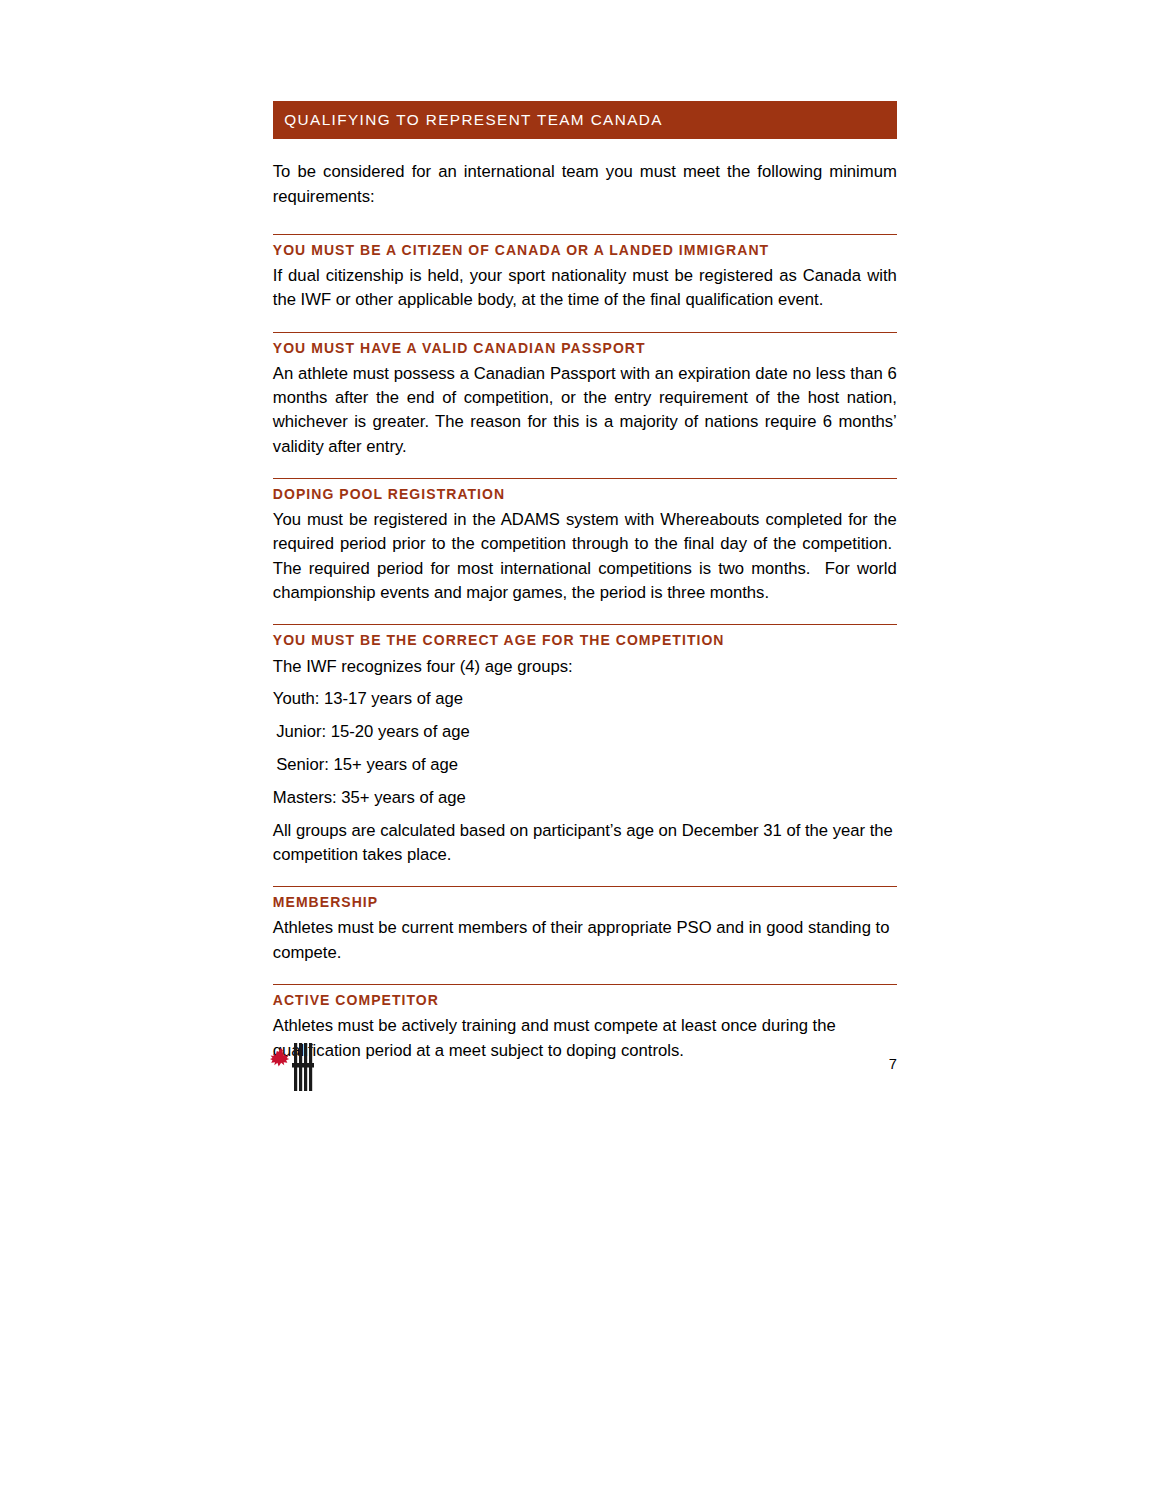Qualifying to Represent Team Canada
To be considered for an international team you must meet the following minimum requirements:
You must be a citizen of Canada or a landed immigrant
If dual citizenship is held, your sport nationality must be registered as Canada with the IWF or other applicable body, at the time of the final qualification event.
You must have a valid Canadian passport
An athlete must possess a Canadian Passport with an expiration date no less than 6 months after the end of competition, or the entry requirement of the host nation, whichever is greater. The reason for this is a majority of nations require 6 months’ validity after entry.
Doping pool registration
You must be registered in the ADAMS system with Whereabouts completed for the required period prior to the competition through to the final day of the competition. The required period for most international competitions is two months. For world championship events and major games, the period is three months.
You must be the correct age for the competition
The IWF recognizes four (4) age groups:
Youth: 13-17 years of age
Junior: 15-20 years of age
Senior: 15+ years of age
Masters: 35+ years of age
All groups are calculated based on participant’s age on December 31 of the year the competition takes place.
Membership
Athletes must be current members of their appropriate PSO and in good standing to compete.
Active competitor
Athletes must be actively training and must compete at least once during the qualification period at a meet subject to doping controls.
7